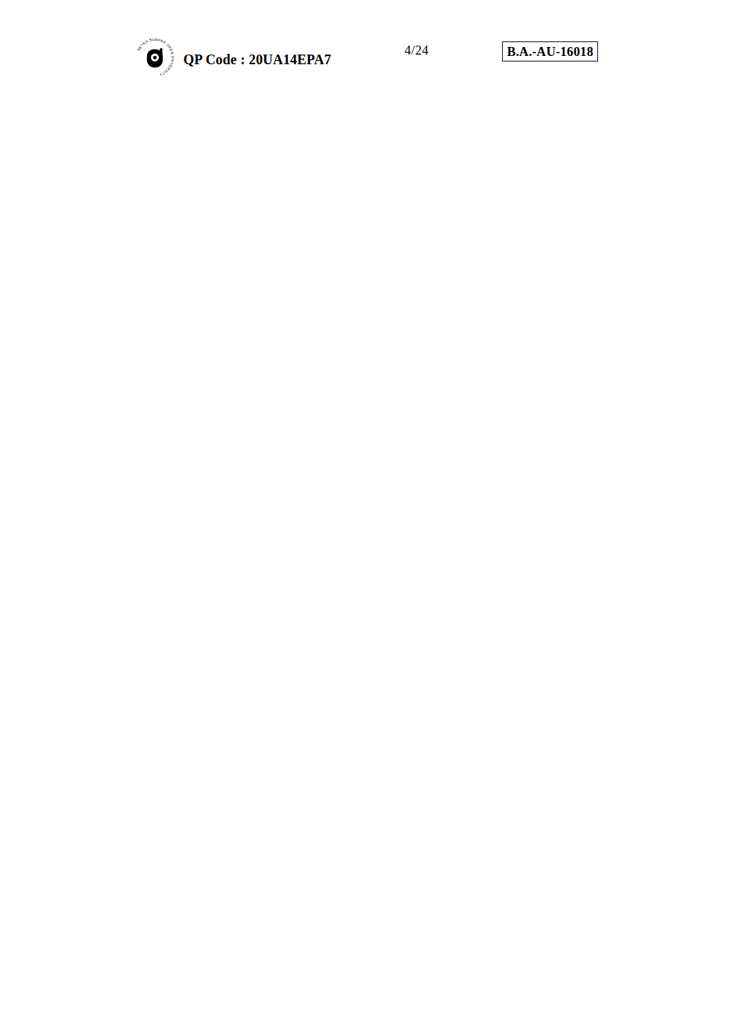NETAJI SUBHAS OPEN UNIVERSITY
QP Code : 20UA14EPA7
4/24
B.A.-AU-16018